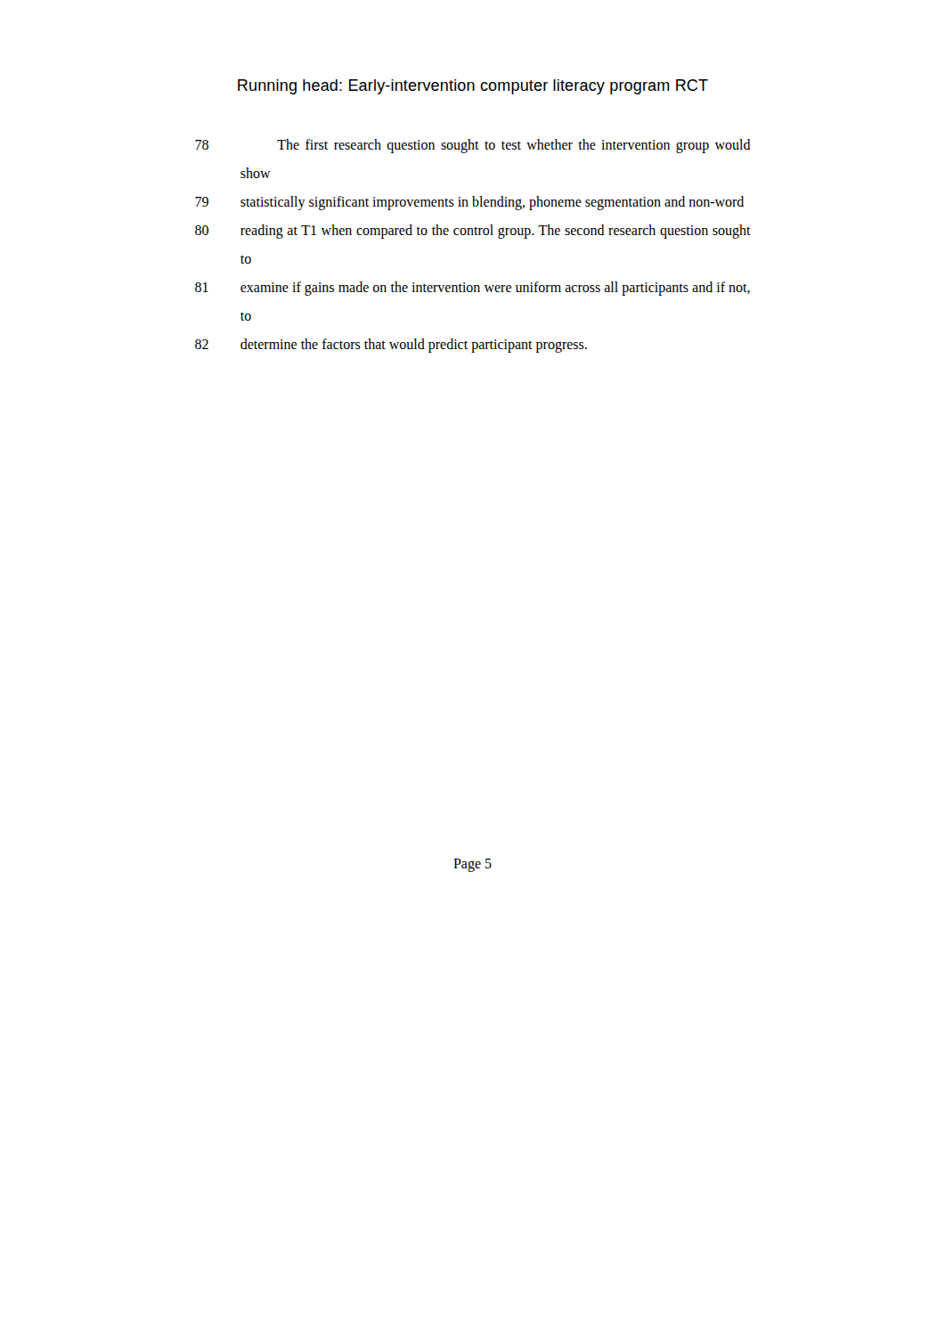Running head: Early-intervention computer literacy program RCT
The first research question sought to test whether the intervention group would show
statistically significant improvements in blending, phoneme segmentation and non-word
reading at T1 when compared to the control group. The second research question sought to
examine if gains made on the intervention were uniform across all participants and if not, to
determine the factors that would predict participant progress.
Page 5